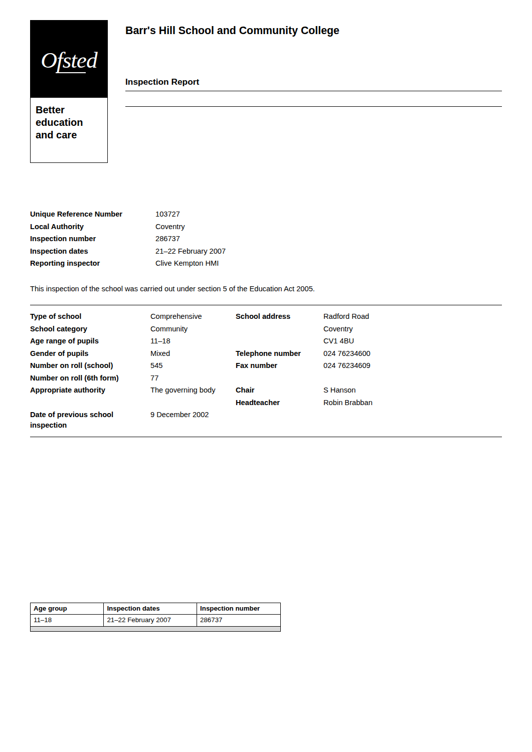Ofsted
Better
education
and care
Barr's Hill School and Community College
Inspection Report
| Unique Reference Number | 103727 |
| Local Authority | Coventry |
| Inspection number | 286737 |
| Inspection dates | 21–22 February 2007 |
| Reporting inspector | Clive Kempton HMI |
This inspection of the school was carried out under section 5 of the Education Act 2005.
| Type of school | Comprehensive | School address | Radford Road |
| School category | Community | | Coventry |
| Age range of pupils | 11–18 | | CV1 4BU |
| Gender of pupils | Mixed | Telephone number | 024 76234600 |
| Number on roll (school) | 545 | Fax number | 024 76234609 |
| Number on roll (6th form) | 77 | | |
| Appropriate authority | The governing body | Chair | S Hanson |
| | | Headteacher | Robin Brabban |
| Date of previous school inspection | 9 December 2002 | | |
| Age group | Inspection dates | Inspection number |
| --- | --- | --- |
| 11–18 | 21–22 February 2007 | 286737 |